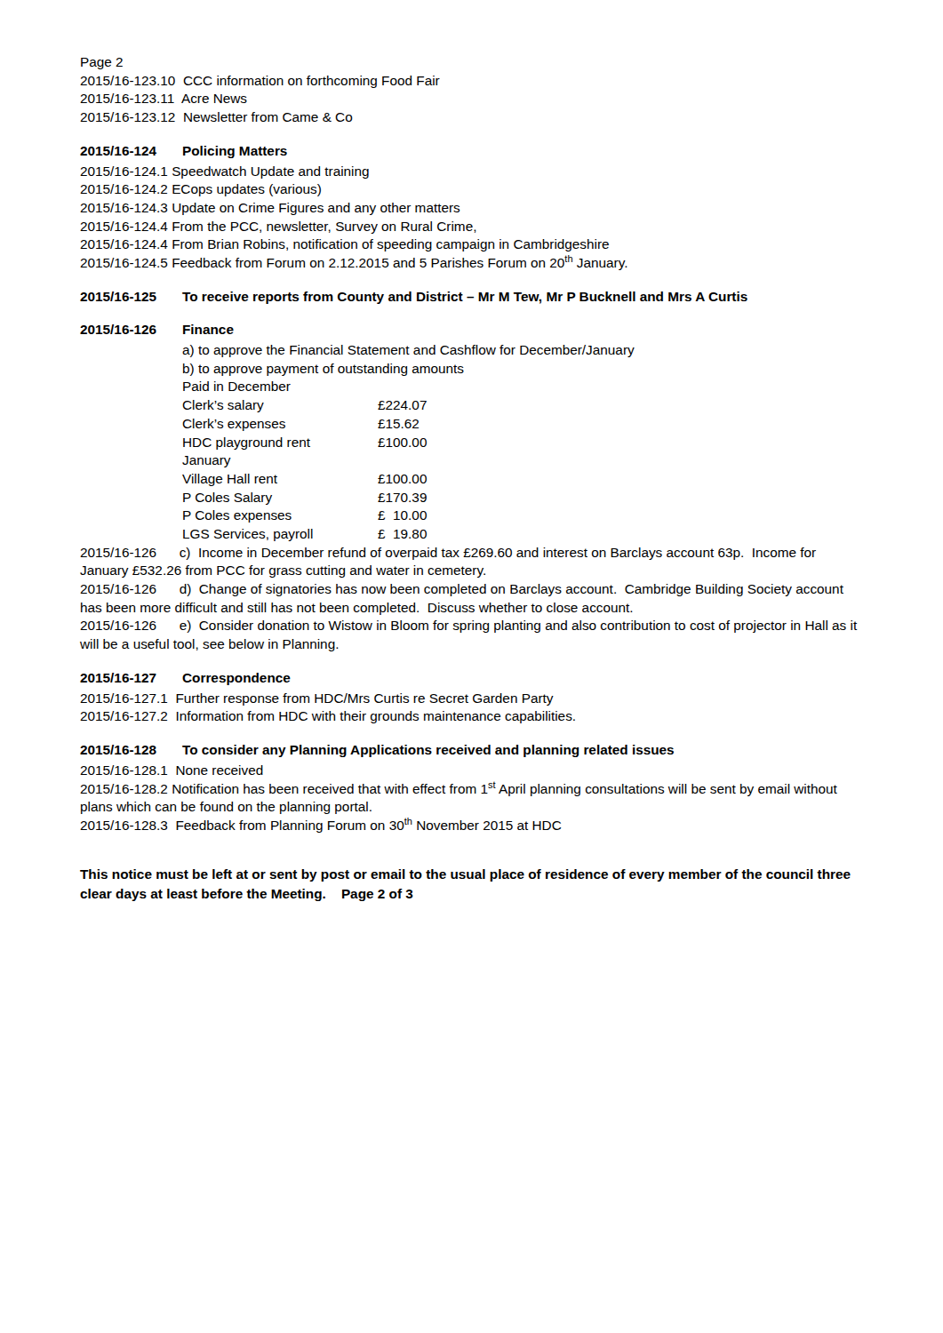Page 2
2015/16-123.10 CCC information on forthcoming Food Fair
2015/16-123.11 Acre News
2015/16-123.12 Newsletter from Came & Co
2015/16-124 Policing Matters
2015/16-124.1 Speedwatch Update and training
2015/16-124.2 ECops updates (various)
2015/16-124.3 Update on Crime Figures and any other matters
2015/16-124.4 From the PCC, newsletter, Survey on Rural Crime,
2015/16-124.4 From Brian Robins, notification of speeding campaign in Cambridgeshire
2015/16-124.5 Feedback from Forum on 2.12.2015 and 5 Parishes Forum on 20th January.
2015/16-125 To receive reports from County and District – Mr M Tew, Mr P Bucknell and Mrs A Curtis
2015/16-126 Finance
a) to approve the Financial Statement and Cashflow for December/January
b) to approve payment of outstanding amounts
Paid in December
| Clerk’s salary | £224.07 |
| Clerk’s expenses | £15.62 |
| HDC playground rent | £100.00 |
| January | |
| Village Hall rent | £100.00 |
| P Coles Salary | £170.39 |
| P Coles expenses | £ 10.00 |
| LGS Services, payroll | £ 19.80 |
2015/16-126 c) Income in December refund of overpaid tax £269.60 and interest on Barclays account 63p. Income for January £532.26 from PCC for grass cutting and water in cemetery.
2015/16-126 d) Change of signatories has now been completed on Barclays account. Cambridge Building Society account has been more difficult and still has not been completed. Discuss whether to close account.
2015/16-126 e) Consider donation to Wistow in Bloom for spring planting and also contribution to cost of projector in Hall as it will be a useful tool, see below in Planning.
2015/16-127 Correspondence
2015/16-127.1 Further response from HDC/Mrs Curtis re Secret Garden Party
2015/16-127.2 Information from HDC with their grounds maintenance capabilities.
2015/16-128 To consider any Planning Applications received and planning related issues
2015/16-128.1 None received
2015/16-128.2 Notification has been received that with effect from 1st April planning consultations will be sent by email without plans which can be found on the planning portal.
2015/16-128.3 Feedback from Planning Forum on 30th November 2015 at HDC
This notice must be left at or sent by post or email to the usual place of residence of every member of the council three clear days at least before the Meeting. Page 2 of 3